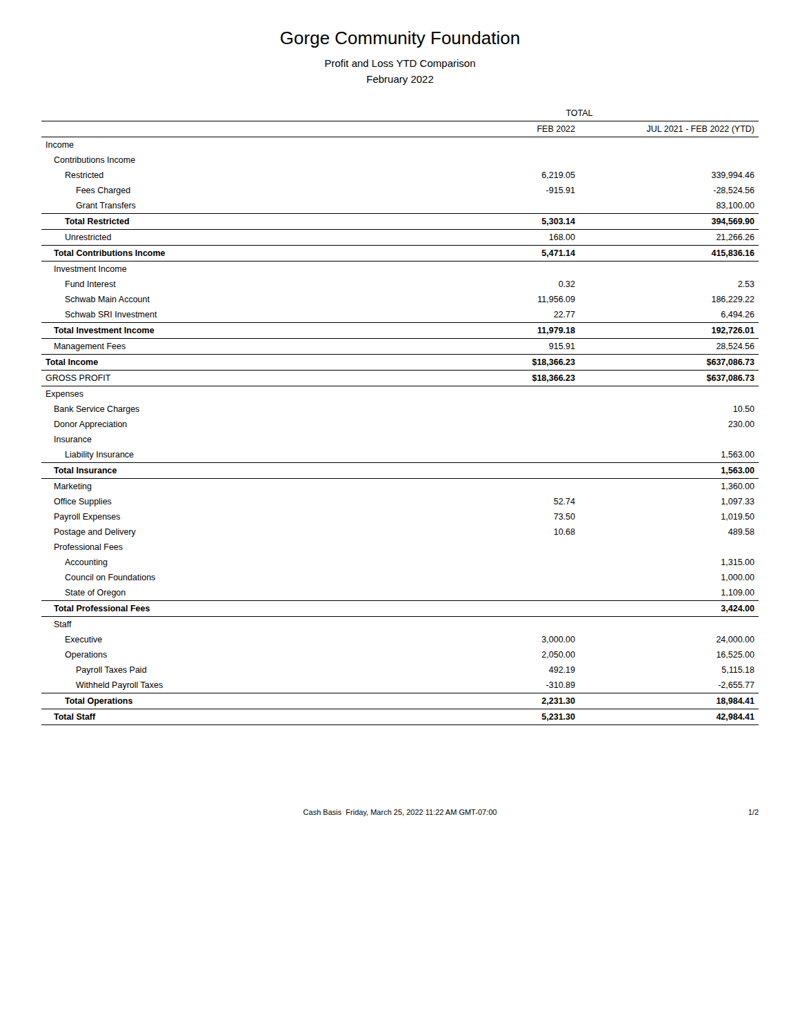Gorge Community Foundation
Profit and Loss YTD Comparison
February 2022
| | TOTAL |
| --- | --- |
| | FEB 2022 | JUL 2021 - FEB 2022 (YTD) |
| Income | | |
| Contributions Income | | |
| Restricted | 6,219.05 | 339,994.46 |
| Fees Charged | -915.91 | -28,524.56 |
| Grant Transfers | | 83,100.00 |
| Total Restricted | 5,303.14 | 394,569.90 |
| Unrestricted | 168.00 | 21,266.26 |
| Total Contributions Income | 5,471.14 | 415,836.16 |
| Investment Income | | |
| Fund Interest | 0.32 | 2.53 |
| Schwab Main Account | 11,956.09 | 186,229.22 |
| Schwab SRI Investment | 22.77 | 6,494.26 |
| Total Investment Income | 11,979.18 | 192,726.01 |
| Management Fees | 915.91 | 28,524.56 |
| Total Income | $18,366.23 | $637,086.73 |
| GROSS PROFIT | $18,366.23 | $637,086.73 |
| Expenses | | |
| Bank Service Charges | | 10.50 |
| Donor Appreciation | | 230.00 |
| Insurance | | |
| Liability Insurance | | 1,563.00 |
| Total Insurance | | 1,563.00 |
| Marketing | | 1,360.00 |
| Office Supplies | 52.74 | 1,097.33 |
| Payroll Expenses | 73.50 | 1,019.50 |
| Postage and Delivery | 10.68 | 489.58 |
| Professional Fees | | |
| Accounting | | 1,315.00 |
| Council on Foundations | | 1,000.00 |
| State of Oregon | | 1,109.00 |
| Total Professional Fees | | 3,424.00 |
| Staff | | |
| Executive | 3,000.00 | 24,000.00 |
| Operations | 2,050.00 | 16,525.00 |
| Payroll Taxes Paid | 492.19 | 5,115.18 |
| Withheld Payroll Taxes | -310.89 | -2,655.77 |
| Total Operations | 2,231.30 | 18,984.41 |
| Total Staff | 5,231.30 | 42,984.41 |
Cash Basis Friday, March 25, 2022 11:22 AM GMT-07:00
1/2